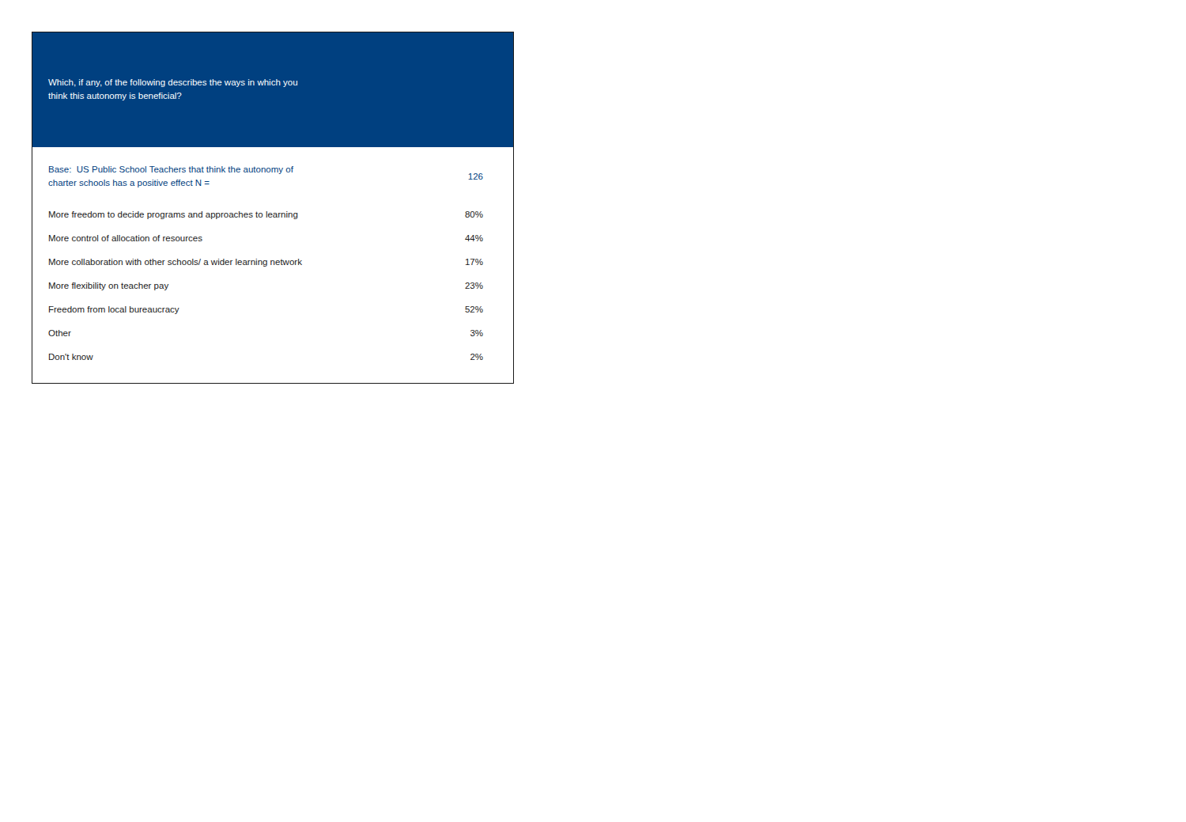Which, if any, of the following describes the ways in which you
think this autonomy is beneficial?
| Base: US Public School Teachers that think the autonomy of charter schools has a positive effect N = | 126 |
| More freedom to decide programs and approaches to learning | 80% |
| More control of allocation of resources | 44% |
| More collaboration with other schools/ a wider learning network | 17% |
| More flexibility on teacher pay | 23% |
| Freedom from local bureaucracy | 52% |
| Other | 3% |
| Don't know | 2% |